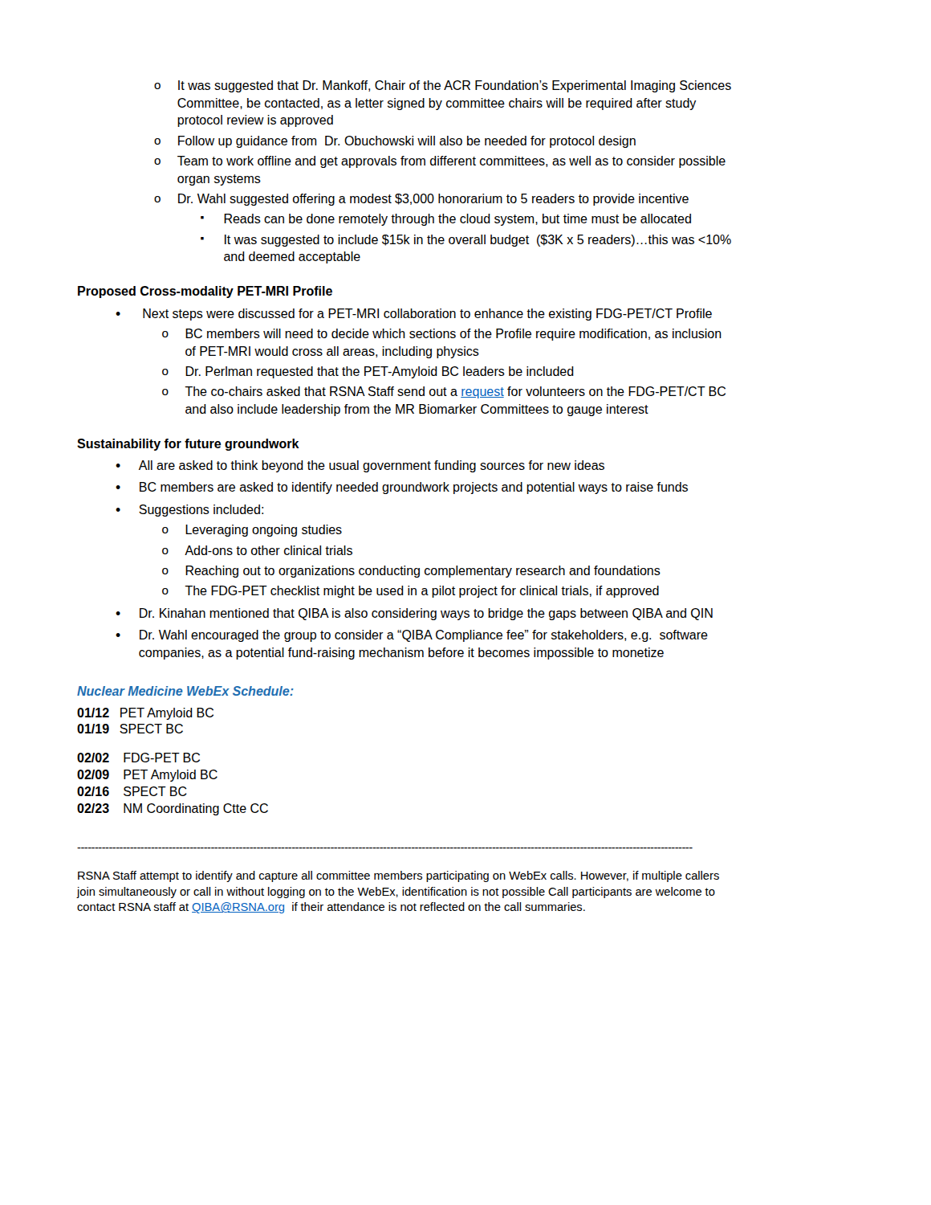It was suggested that Dr. Mankoff, Chair of the ACR Foundation’s Experimental Imaging Sciences Committee, be contacted, as a letter signed by committee chairs will be required after study protocol review is approved
Follow up guidance from Dr. Obuchowski will also be needed for protocol design
Team to work offline and get approvals from different committees, as well as to consider possible organ systems
Dr. Wahl suggested offering a modest $3,000 honorarium to 5 readers to provide incentive
Reads can be done remotely through the cloud system, but time must be allocated
It was suggested to include $15k in the overall budget ($3K x 5 readers)…this was <10% and deemed acceptable
Proposed Cross-modality PET-MRI Profile
Next steps were discussed for a PET-MRI collaboration to enhance the existing FDG-PET/CT Profile
BC members will need to decide which sections of the Profile require modification, as inclusion of PET-MRI would cross all areas, including physics
Dr. Perlman requested that the PET-Amyloid BC leaders be included
The co-chairs asked that RSNA Staff send out a request for volunteers on the FDG-PET/CT BC and also include leadership from the MR Biomarker Committees to gauge interest
Sustainability for future groundwork
All are asked to think beyond the usual government funding sources for new ideas
BC members are asked to identify needed groundwork projects and potential ways to raise funds
Suggestions included:
Leveraging ongoing studies
Add-ons to other clinical trials
Reaching out to organizations conducting complementary research and foundations
The FDG-PET checklist might be used in a pilot project for clinical trials, if approved
Dr. Kinahan mentioned that QIBA is also considering ways to bridge the gaps between QIBA and QIN
Dr. Wahl encouraged the group to consider a “QIBA Compliance fee” for stakeholders, e.g. software companies, as a potential fund-raising mechanism before it becomes impossible to monetize
Nuclear Medicine WebEx Schedule:
01/12 PET Amyloid BC
01/19 SPECT BC
02/02 FDG-PET BC
02/09 PET Amyloid BC
02/16 SPECT BC
02/23 NM Coordinating Ctte CC
-------------------------------------------------------------------------------------------------------------------------------------------------------------------------------
RSNA Staff attempt to identify and capture all committee members participating on WebEx calls. However, if multiple callers join simultaneously or call in without logging on to the WebEx, identification is not possible Call participants are welcome to contact RSNA staff at QIBA@RSNA.org if their attendance is not reflected on the call summaries.